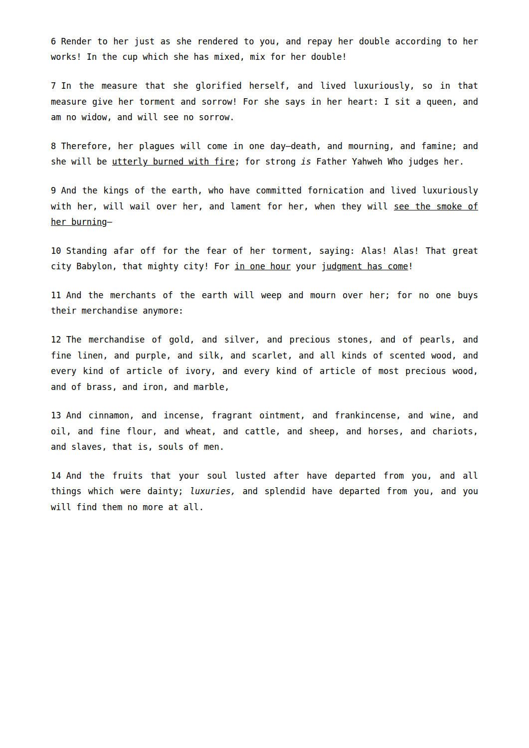6 Render to her just as she rendered to you, and repay her double according to her works! In the cup which she has mixed, mix for her double!
7 In the measure that she glorified herself, and lived luxuriously, so in that measure give her torment and sorrow! For she says in her heart: I sit a queen, and am no widow, and will see no sorrow.
8 Therefore, her plagues will come in one day—death, and mourning, and famine; and she will be utterly burned with fire; for strong is Father Yahweh Who judges her.
9 And the kings of the earth, who have committed fornication and lived luxuriously with her, will wail over her, and lament for her, when they will see the smoke of her burning—
10 Standing afar off for the fear of her torment, saying: Alas! Alas! That great city Babylon, that mighty city! For in one hour your judgment has come!
11 And the merchants of the earth will weep and mourn over her; for no one buys their merchandise anymore:
12 The merchandise of gold, and silver, and precious stones, and of pearls, and fine linen, and purple, and silk, and scarlet, and all kinds of scented wood, and every kind of article of ivory, and every kind of article of most precious wood, and of brass, and iron, and marble,
13 And cinnamon, and incense, fragrant ointment, and frankincense, and wine, and oil, and fine flour, and wheat, and cattle, and sheep, and horses, and chariots, and slaves, that is, souls of men.
14 And the fruits that your soul lusted after have departed from you, and all things which were dainty; luxuries, and splendid have departed from you, and you will find them no more at all.